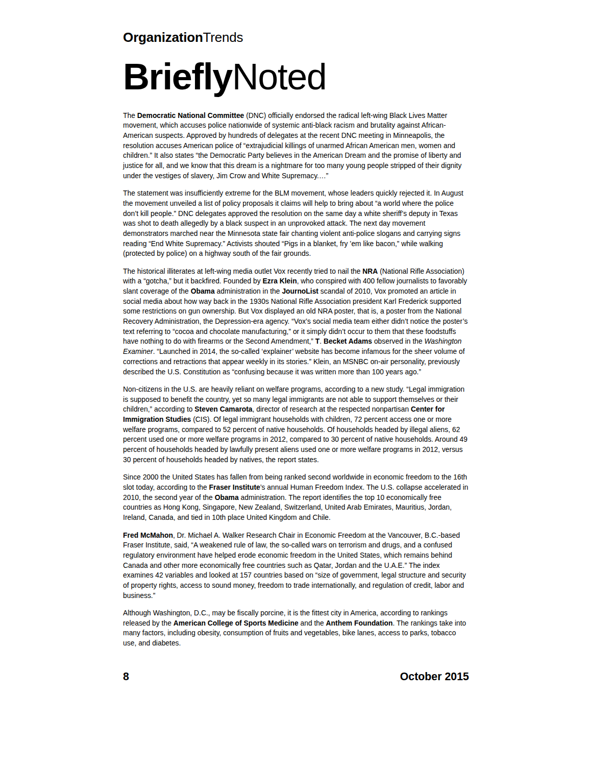Organization Trends
BrieflyNoted
The Democratic National Committee (DNC) officially endorsed the radical left-wing Black Lives Matter movement, which accuses police nationwide of systemic anti-black racism and brutality against African-American suspects. Approved by hundreds of delegates at the recent DNC meeting in Minneapolis, the resolution accuses American police of “extrajudicial killings of unarmed African American men, women and children.” It also states “the Democratic Party believes in the American Dream and the promise of liberty and justice for all, and we know that this dream is a nightmare for too many young people stripped of their dignity under the vestiges of slavery, Jim Crow and White Supremacy.…”
The statement was insufficiently extreme for the BLM movement, whose leaders quickly rejected it. In August the movement unveiled a list of policy proposals it claims will help to bring about “a world where the police don’t kill people.” DNC delegates approved the resolution on the same day a white sheriff’s deputy in Texas was shot to death allegedly by a black suspect in an unprovoked attack. The next day movement demonstrators marched near the Minnesota state fair chanting violent anti-police slogans and carrying signs reading “End White Supremacy.” Activists shouted “Pigs in a blanket, fry ’em like bacon,” while walking (protected by police) on a highway south of the fair grounds.
The historical illiterates at left-wing media outlet Vox recently tried to nail the NRA (National Rifle Association) with a “gotcha,” but it backfired. Founded by Ezra Klein, who conspired with 400 fellow journalists to favorably slant coverage of the Obama administration in the JournoList scandal of 2010, Vox promoted an article in social media about how way back in the 1930s National Rifle Association president Karl Frederick supported some restrictions on gun ownership. But Vox displayed an old NRA poster, that is, a poster from the National Recovery Administration, the Depression-era agency. “Vox’s social media team either didn’t notice the poster’s text referring to “cocoa and chocolate manufacturing,” or it simply didn’t occur to them that these foodstuffs have nothing to do with firearms or the Second Amendment,” T. Becket Adams observed in the Washington Examiner. “Launched in 2014, the so-called ‘explainer’ website has become infamous for the sheer volume of corrections and retractions that appear weekly in its stories.” Klein, an MSNBC on-air personality, previously described the U.S. Constitution as “confusing because it was written more than 100 years ago.”
Non-citizens in the U.S. are heavily reliant on welfare programs, according to a new study. “Legal immigration is supposed to benefit the country, yet so many legal immigrants are not able to support themselves or their children,” according to Steven Camarota, director of research at the respected nonpartisan Center for Immigration Studies (CIS). Of legal immigrant households with children, 72 percent access one or more welfare programs, compared to 52 percent of native households. Of households headed by illegal aliens, 62 percent used one or more welfare programs in 2012, compared to 30 percent of native households. Around 49 percent of households headed by lawfully present aliens used one or more welfare programs in 2012, versus 30 percent of households headed by natives, the report states.
Since 2000 the United States has fallen from being ranked second worldwide in economic freedom to the 16th slot today, according to the Fraser Institute’s annual Human Freedom Index. The U.S. collapse accelerated in 2010, the second year of the Obama administration. The report identifies the top 10 economically free countries as Hong Kong, Singapore, New Zealand, Switzerland, United Arab Emirates, Mauritius, Jordan, Ireland, Canada, and tied in 10th place United Kingdom and Chile.
Fred McMahon, Dr. Michael A. Walker Research Chair in Economic Freedom at the Vancouver, B.C.-based Fraser Institute, said, “A weakened rule of law, the so-called wars on terrorism and drugs, and a confused regulatory environment have helped erode economic freedom in the United States, which remains behind Canada and other more economically free countries such as Qatar, Jordan and the U.A.E.” The index examines 42 variables and looked at 157 countries based on “size of government, legal structure and security of property rights, access to sound money, freedom to trade internationally, and regulation of credit, labor and business.”
Although Washington, D.C., may be fiscally porcine, it is the fittest city in America, according to rankings released by the American College of Sports Medicine and the Anthem Foundation. The rankings take into many factors, including obesity, consumption of fruits and vegetables, bike lanes, access to parks, tobacco use, and diabetes.
8
October 2015